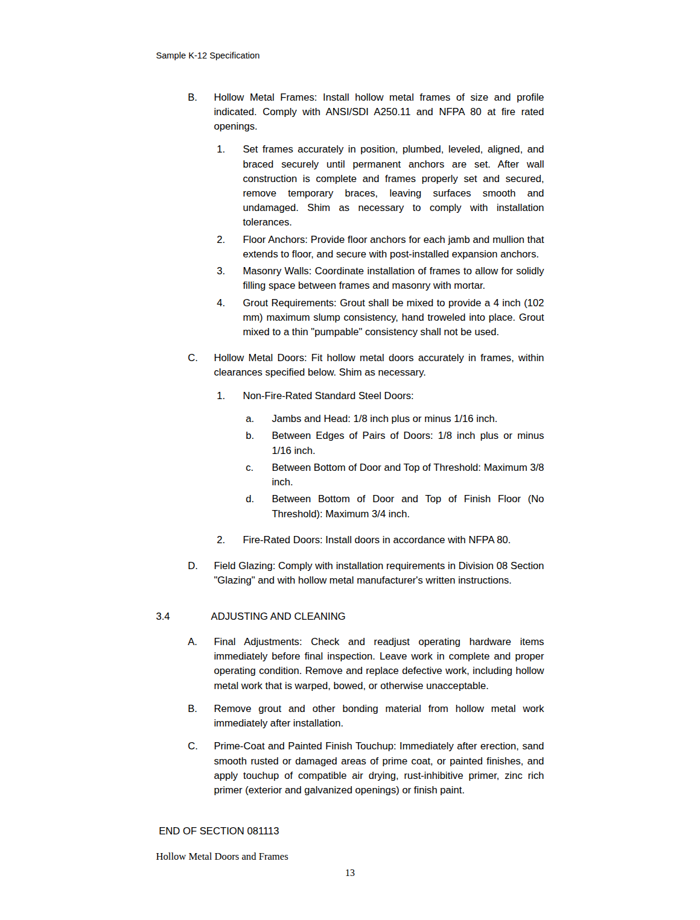Sample K-12 Specification
B.
Hollow Metal Frames: Install hollow metal frames of size and profile indicated. Comply with ANSI/SDI A250.11 and NFPA 80 at fire rated openings.
1.
Set frames accurately in position, plumbed, leveled, aligned, and braced securely until permanent anchors are set. After wall construction is complete and frames properly set and secured, remove temporary braces, leaving surfaces smooth and undamaged. Shim as necessary to comply with installation tolerances.
2.
Floor Anchors: Provide floor anchors for each jamb and mullion that extends to floor, and secure with post-installed expansion anchors.
3.
Masonry Walls: Coordinate installation of frames to allow for solidly filling space between frames and masonry with mortar.
4.
Grout Requirements: Grout shall be mixed to provide a 4 inch (102 mm) maximum slump consistency, hand troweled into place. Grout mixed to a thin "pumpable" consistency shall not be used.
C.
Hollow Metal Doors: Fit hollow metal doors accurately in frames, within clearances specified below. Shim as necessary.
1.
Non-Fire-Rated Standard Steel Doors:
a.
Jambs and Head: 1/8 inch plus or minus 1/16 inch.
b.
Between Edges of Pairs of Doors: 1/8 inch plus or minus 1/16 inch.
c.
Between Bottom of Door and Top of Threshold: Maximum 3/8 inch.
d.
Between Bottom of Door and Top of Finish Floor (No Threshold): Maximum 3/4 inch.
2.
Fire-Rated Doors: Install doors in accordance with NFPA 80.
D.
Field Glazing: Comply with installation requirements in Division 08 Section "Glazing" and with hollow metal manufacturer's written instructions.
3.4
ADJUSTING AND CLEANING
A.
Final Adjustments: Check and readjust operating hardware items immediately before final inspection. Leave work in complete and proper operating condition. Remove and replace defective work, including hollow metal work that is warped, bowed, or otherwise unacceptable.
B.
Remove grout and other bonding material from hollow metal work immediately after installation.
C.
Prime-Coat and Painted Finish Touchup: Immediately after erection, sand smooth rusted or damaged areas of prime coat, or painted finishes, and apply touchup of compatible air drying, rust-inhibitive primer, zinc rich primer (exterior and galvanized openings) or finish paint.
END OF SECTION 081113
Hollow Metal Doors and Frames
13